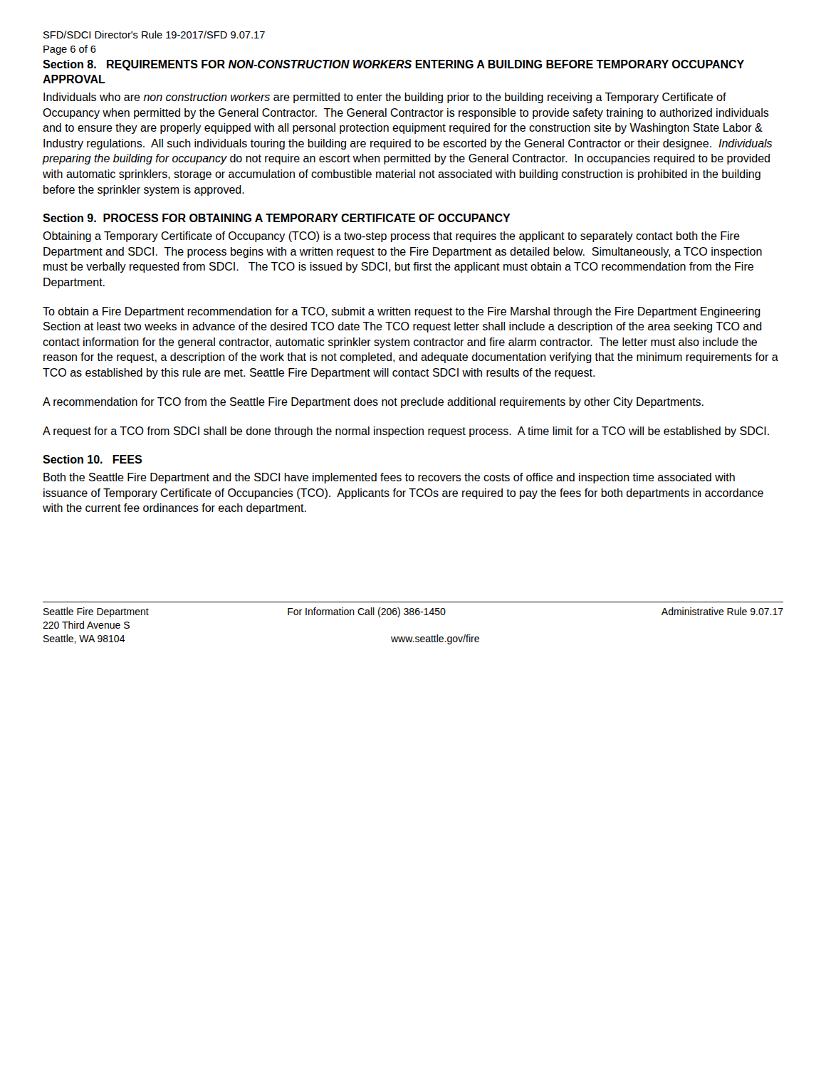SFD/SDCI Director's Rule 19-2017/SFD 9.07.17
Page 6 of 6
Section 8. REQUIREMENTS FOR NON-CONSTRUCTION WORKERS ENTERING A BUILDING BEFORE TEMPORARY OCCUPANCY APPROVAL
Individuals who are non construction workers are permitted to enter the building prior to the building receiving a Temporary Certificate of Occupancy when permitted by the General Contractor. The General Contractor is responsible to provide safety training to authorized individuals and to ensure they are properly equipped with all personal protection equipment required for the construction site by Washington State Labor & Industry regulations. All such individuals touring the building are required to be escorted by the General Contractor or their designee. Individuals preparing the building for occupancy do not require an escort when permitted by the General Contractor. In occupancies required to be provided with automatic sprinklers, storage or accumulation of combustible material not associated with building construction is prohibited in the building before the sprinkler system is approved.
Section 9. PROCESS FOR OBTAINING A TEMPORARY CERTIFICATE OF OCCUPANCY
Obtaining a Temporary Certificate of Occupancy (TCO) is a two-step process that requires the applicant to separately contact both the Fire Department and SDCI. The process begins with a written request to the Fire Department as detailed below. Simultaneously, a TCO inspection must be verbally requested from SDCI. The TCO is issued by SDCI, but first the applicant must obtain a TCO recommendation from the Fire Department.
To obtain a Fire Department recommendation for a TCO, submit a written request to the Fire Marshal through the Fire Department Engineering Section at least two weeks in advance of the desired TCO date The TCO request letter shall include a description of the area seeking TCO and contact information for the general contractor, automatic sprinkler system contractor and fire alarm contractor. The letter must also include the reason for the request, a description of the work that is not completed, and adequate documentation verifying that the minimum requirements for a TCO as established by this rule are met. Seattle Fire Department will contact SDCI with results of the request.
A recommendation for TCO from the Seattle Fire Department does not preclude additional requirements by other City Departments.
A request for a TCO from SDCI shall be done through the normal inspection request process. A time limit for a TCO will be established by SDCI.
Section 10. FEES
Both the Seattle Fire Department and the SDCI have implemented fees to recovers the costs of office and inspection time associated with issuance of Temporary Certificate of Occupancies (TCO). Applicants for TCOs are required to pay the fees for both departments in accordance with the current fee ordinances for each department.
| Seattle Fire Department | For Information Call (206) 386-1450 | Administrative Rule 9.07.17 |
| 220 Third Avenue S | | |
| Seattle, WA 98104 | www.seattle.gov/fire | |